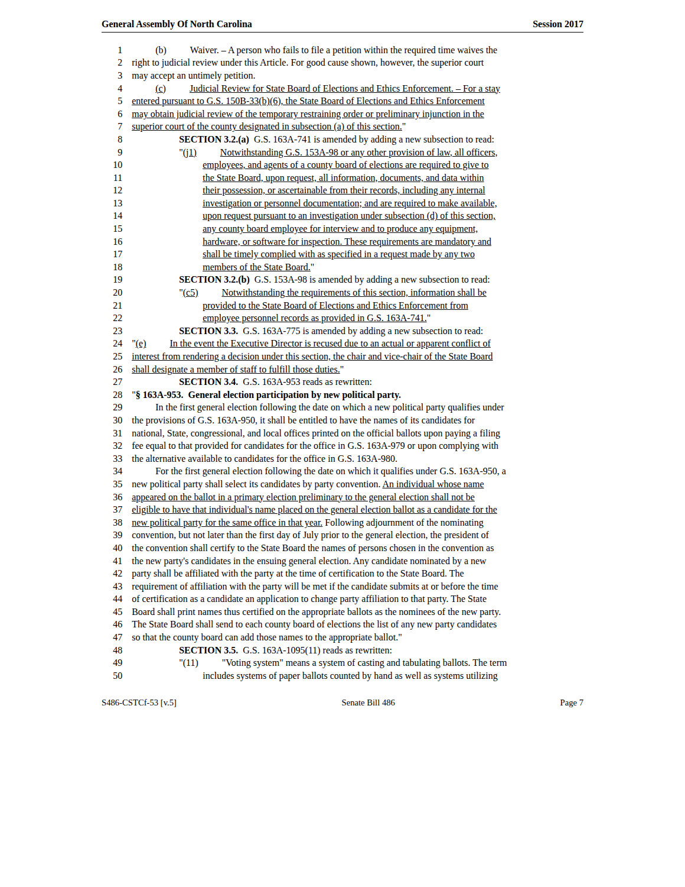General Assembly Of North Carolina
Session 2017
(b) Waiver. – A person who fails to file a petition within the required time waives the
right to judicial review under this Article. For good cause shown, however, the superior court
may accept an untimely petition.
(c) Judicial Review for State Board of Elections and Ethics Enforcement. – For a stay
entered pursuant to G.S. 150B-33(b)(6), the State Board of Elections and Ethics Enforcement
may obtain judicial review of the temporary restraining order or preliminary injunction in the
superior court of the county designated in subsection (a) of this section."
SECTION 3.2.(a) G.S. 163A-741 is amended by adding a new subsection to read:
"(j1) Notwithstanding G.S. 153A-98 or any other provision of law, all officers,
employees, and agents of a county board of elections are required to give to
the State Board, upon request, all information, documents, and data within
their possession, or ascertainable from their records, including any internal
investigation or personnel documentation; and are required to make available,
upon request pursuant to an investigation under subsection (d) of this section,
any county board employee for interview and to produce any equipment,
hardware, or software for inspection. These requirements are mandatory and
shall be timely complied with as specified in a request made by any two
members of the State Board."
SECTION 3.2.(b) G.S. 153A-98 is amended by adding a new subsection to read:
"(c5) Notwithstanding the requirements of this section, information shall be
provided to the State Board of Elections and Ethics Enforcement from
employee personnel records as provided in G.S. 163A-741."
SECTION 3.3. G.S. 163A-775 is amended by adding a new subsection to read:
"(e) In the event the Executive Director is recused due to an actual or apparent conflict of
interest from rendering a decision under this section, the chair and vice-chair of the State Board
shall designate a member of staff to fulfill those duties."
SECTION 3.4. G.S. 163A-953 reads as rewritten:
"§ 163A-953. General election participation by new political party.
In the first general election following the date on which a new political party qualifies under
the provisions of G.S. 163A-950, it shall be entitled to have the names of its candidates for
national, State, congressional, and local offices printed on the official ballots upon paying a filing
fee equal to that provided for candidates for the office in G.S. 163A-979 or upon complying with
the alternative available to candidates for the office in G.S. 163A-980.
For the first general election following the date on which it qualifies under G.S. 163A-950, a
new political party shall select its candidates by party convention. An individual whose name
appeared on the ballot in a primary election preliminary to the general election shall not be
eligible to have that individual's name placed on the general election ballot as a candidate for the
new political party for the same office in that year. Following adjournment of the nominating
convention, but not later than the first day of July prior to the general election, the president of
the convention shall certify to the State Board the names of persons chosen in the convention as
the new party's candidates in the ensuing general election. Any candidate nominated by a new
party shall be affiliated with the party at the time of certification to the State Board. The
requirement of affiliation with the party will be met if the candidate submits at or before the time
of certification as a candidate an application to change party affiliation to that party. The State
Board shall print names thus certified on the appropriate ballots as the nominees of the new party.
The State Board shall send to each county board of elections the list of any new party candidates
so that the county board can add those names to the appropriate ballot."
SECTION 3.5. G.S. 163A-1095(11) reads as rewritten:
"(11) "Voting system" means a system of casting and tabulating ballots. The term
includes systems of paper ballots counted by hand as well as systems utilizing
S486-CSTCf-53 [v.5]
Senate Bill 486
Page 7